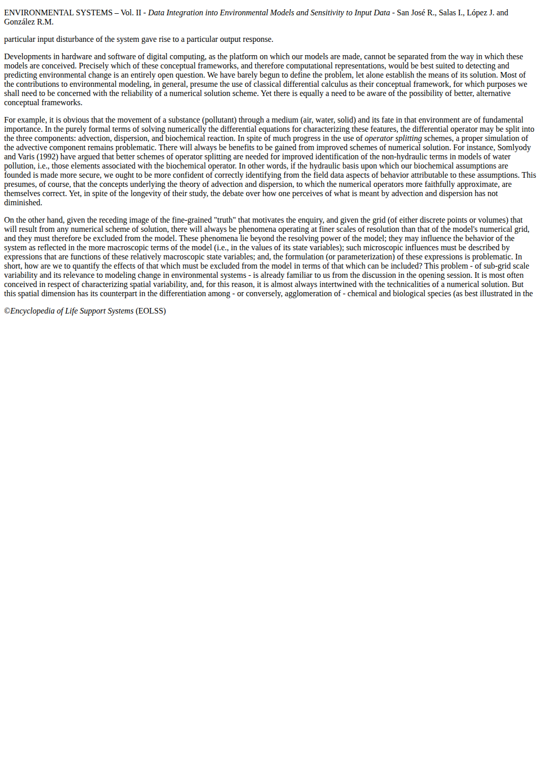ENVIRONMENTAL SYSTEMS – Vol. II - Data Integration into Environmental Models and Sensitivity to Input Data - San José R., Salas I., López J. and González R.M.
particular input disturbance of the system gave rise to a particular output response.
Developments in hardware and software of digital computing, as the platform on which our models are made, cannot be separated from the way in which these models are conceived. Precisely which of these conceptual frameworks, and therefore computational representations, would be best suited to detecting and predicting environmental change is an entirely open question. We have barely begun to define the problem, let alone establish the means of its solution. Most of the contributions to environmental modeling, in general, presume the use of classical differential calculus as their conceptual framework, for which purposes we shall need to be concerned with the reliability of a numerical solution scheme. Yet there is equally a need to be aware of the possibility of better, alternative conceptual frameworks.
For example, it is obvious that the movement of a substance (pollutant) through a medium (air, water, solid) and its fate in that environment are of fundamental importance. In the purely formal terms of solving numerically the differential equations for characterizing these features, the differential operator may be split into the three components: advection, dispersion, and biochemical reaction. In spite of much progress in the use of operator splitting schemes, a proper simulation of the advective component remains problematic. There will always be benefits to be gained from improved schemes of numerical solution. For instance, Somlyody and Varis (1992) have argued that better schemes of operator splitting are needed for improved identification of the non-hydraulic terms in models of water pollution, i.e., those elements associated with the biochemical operator. In other words, if the hydraulic basis upon which our biochemical assumptions are founded is made more secure, we ought to be more confident of correctly identifying from the field data aspects of behavior attributable to these assumptions. This presumes, of course, that the concepts underlying the theory of advection and dispersion, to which the numerical operators more faithfully approximate, are themselves correct. Yet, in spite of the longevity of their study, the debate over how one perceives of what is meant by advection and dispersion has not diminished.
On the other hand, given the receding image of the fine-grained "truth" that motivates the enquiry, and given the grid (of either discrete points or volumes) that will result from any numerical scheme of solution, there will always be phenomena operating at finer scales of resolution than that of the model's numerical grid, and they must therefore be excluded from the model. These phenomena lie beyond the resolving power of the model; they may influence the behavior of the system as reflected in the more macroscopic terms of the model (i.e., in the values of its state variables); such microscopic influences must be described by expressions that are functions of these relatively macroscopic state variables; and, the formulation (or parameterization) of these expressions is problematic. In short, how are we to quantify the effects of that which must be excluded from the model in terms of that which can be included? This problem - of sub-grid scale variability and its relevance to modeling change in environmental systems - is already familiar to us from the discussion in the opening session. It is most often conceived in respect of characterizing spatial variability, and, for this reason, it is almost always intertwined with the technicalities of a numerical solution. But this spatial dimension has its counterpart in the differentiation among - or conversely, agglomeration of - chemical and biological species (as best illustrated in the
©Encyclopedia of Life Support Systems (EOLSS)